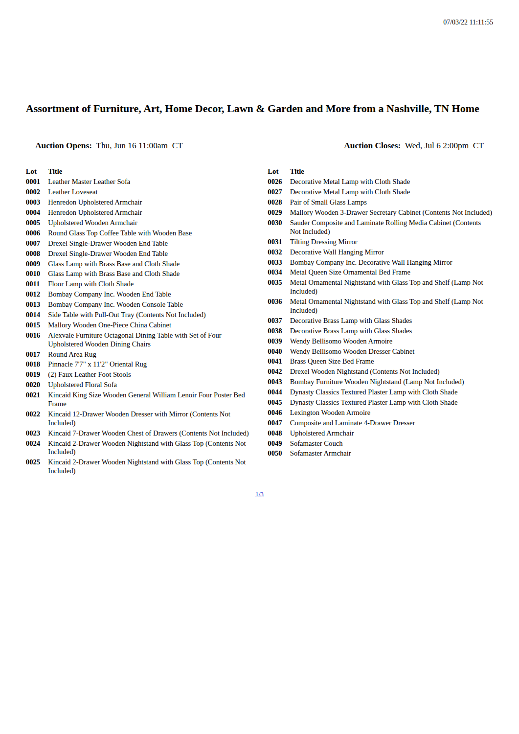07/03/22 11:11:55
Assortment of Furniture, Art, Home Decor, Lawn & Garden and More from a Nashville, TN Home
Auction Opens: Thu, Jun 16 11:00am CT
Auction Closes: Wed, Jul 6 2:00pm CT
| Lot | Title |
| --- | --- |
| 0001 | Leather Master Leather Sofa |
| 0002 | Leather Loveseat |
| 0003 | Henredon Upholstered Armchair |
| 0004 | Henredon Upholstered Armchair |
| 0005 | Upholstered Wooden Armchair |
| 0006 | Round Glass Top Coffee Table with Wooden Base |
| 0007 | Drexel Single-Drawer Wooden End Table |
| 0008 | Drexel Single-Drawer Wooden End Table |
| 0009 | Glass Lamp with Brass Base and Cloth Shade |
| 0010 | Glass Lamp with Brass Base and Cloth Shade |
| 0011 | Floor Lamp with Cloth Shade |
| 0012 | Bombay Company Inc. Wooden End Table |
| 0013 | Bombay Company Inc. Wooden Console Table |
| 0014 | Side Table with Pull-Out Tray (Contents Not Included) |
| 0015 | Mallory Wooden One-Piece China Cabinet |
| 0016 | Alexvale Furniture Octagonal Dining Table with Set of Four Upholstered Wooden Dining Chairs |
| 0017 | Round Area Rug |
| 0018 | Pinnacle 7'7" x 11'2" Oriental Rug |
| 0019 | (2) Faux Leather Foot Stools |
| 0020 | Upholstered Floral Sofa |
| 0021 | Kincaid King Size Wooden General William Lenoir Four Poster Bed Frame |
| 0022 | Kincaid 12-Drawer Wooden Dresser with Mirror (Contents Not Included) |
| 0023 | Kincaid 7-Drawer Wooden Chest of Drawers (Contents Not Included) |
| 0024 | Kincaid 2-Drawer Wooden Nightstand with Glass Top (Contents Not Included) |
| 0025 | Kincaid 2-Drawer Wooden Nightstand with Glass Top (Contents Not Included) |
| Lot | Title |
| --- | --- |
| 0026 | Decorative Metal Lamp with Cloth Shade |
| 0027 | Decorative Metal Lamp with Cloth Shade |
| 0028 | Pair of Small Glass Lamps |
| 0029 | Mallory Wooden 3-Drawer Secretary Cabinet (Contents Not Included) |
| 0030 | Sauder Composite and Laminate Rolling Media Cabinet (Contents Not Included) |
| 0031 | Tilting Dressing Mirror |
| 0032 | Decorative Wall Hanging Mirror |
| 0033 | Bombay Company Inc. Decorative Wall Hanging Mirror |
| 0034 | Metal Queen Size Ornamental Bed Frame |
| 0035 | Metal Ornamental Nightstand with Glass Top and Shelf (Lamp Not Included) |
| 0036 | Metal Ornamental Nightstand with Glass Top and Shelf (Lamp Not Included) |
| 0037 | Decorative Brass Lamp with Glass Shades |
| 0038 | Decorative Brass Lamp with Glass Shades |
| 0039 | Wendy Bellisomo Wooden Armoire |
| 0040 | Wendy Bellisomo Wooden Dresser Cabinet |
| 0041 | Brass Queen Size Bed Frame |
| 0042 | Drexel Wooden Nightstand (Contents Not Included) |
| 0043 | Bombay Furniture Wooden Nightstand (Lamp Not Included) |
| 0044 | Dynasty Classics Textured Plaster Lamp with Cloth Shade |
| 0045 | Dynasty Classics Textured Plaster Lamp with Cloth Shade |
| 0046 | Lexington Wooden Armoire |
| 0047 | Composite and Laminate 4-Drawer Dresser |
| 0048 | Upholstered Armchair |
| 0049 | Sofamaster Couch |
| 0050 | Sofamaster Armchair |
1/3